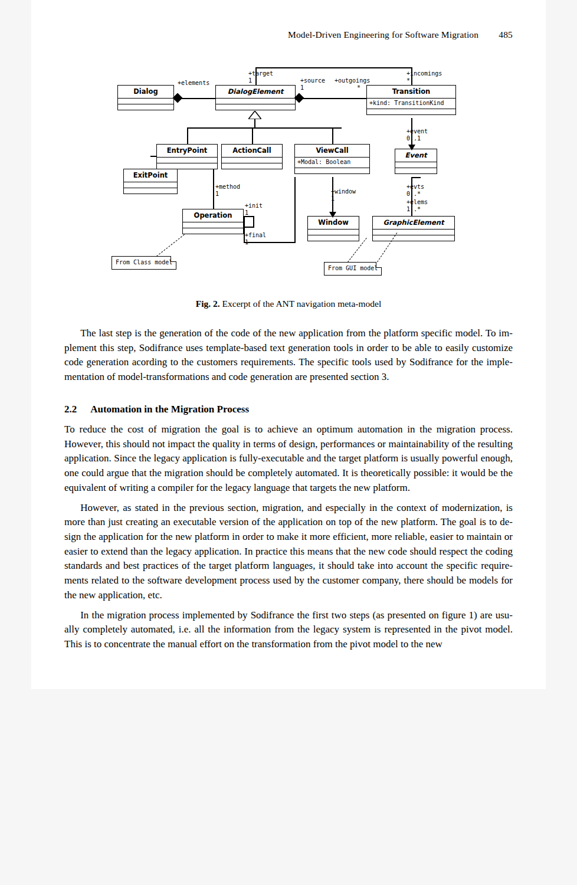Model-Driven Engineering for Software Migration485
Dialog
DialogElement
Transition
+kind: TransitionKind
EntryPoint
ActionCall
ViewCall
+Modal: Boolean
ExitPoint
Event
Operation
Window
GraphicElement
From Class model
From GUI model
+target
1
+source
+outgoings
1
*
+incomings
*
+elements
+event
0..1
+evts
0..*
+elems
1..*
+method
1
+init
1
+final
1
+window
1
Fig. 2. Excerpt of the ANT navigation meta-model
The last step is the generation of the code of the new application from the platform specific model. To implement this step, Sodifrance uses template-based text generation tools in order to be able to easily customize code generation acording to the customers requirements. The specific tools used by Sodifrance for the implementation of model-transformations and code generation are presented section 3.
2.2 Automation in the Migration Process
To reduce the cost of migration the goal is to achieve an optimum automation in the migration process. However, this should not impact the quality in terms of design, performances or maintainability of the resulting application. Since the legacy application is fully-executable and the target platform is usually powerful enough, one could argue that the migration should be completely automated. It is theoretically possible: it would be the equivalent of writing a compiler for the legacy language that targets the new platform.
However, as stated in the previous section, migration, and especially in the context of modernization, is more than just creating an executable version of the application on top of the new platform. The goal is to design the application for the new platform in order to make it more efficient, more reliable, easier to maintain or easier to extend than the legacy application. In practice this means that the new code should respect the coding standards and best practices of the target platform languages, it should take into account the specific requirements related to the software development process used by the customer company, there should be models for the new application, etc.
In the migration process implemented by Sodifrance the first two steps (as presented on figure 1) are usually completely automated, i.e. all the information from the legacy system is represented in the pivot model. This is to concentrate the manual effort on the transformation from the pivot model to the new